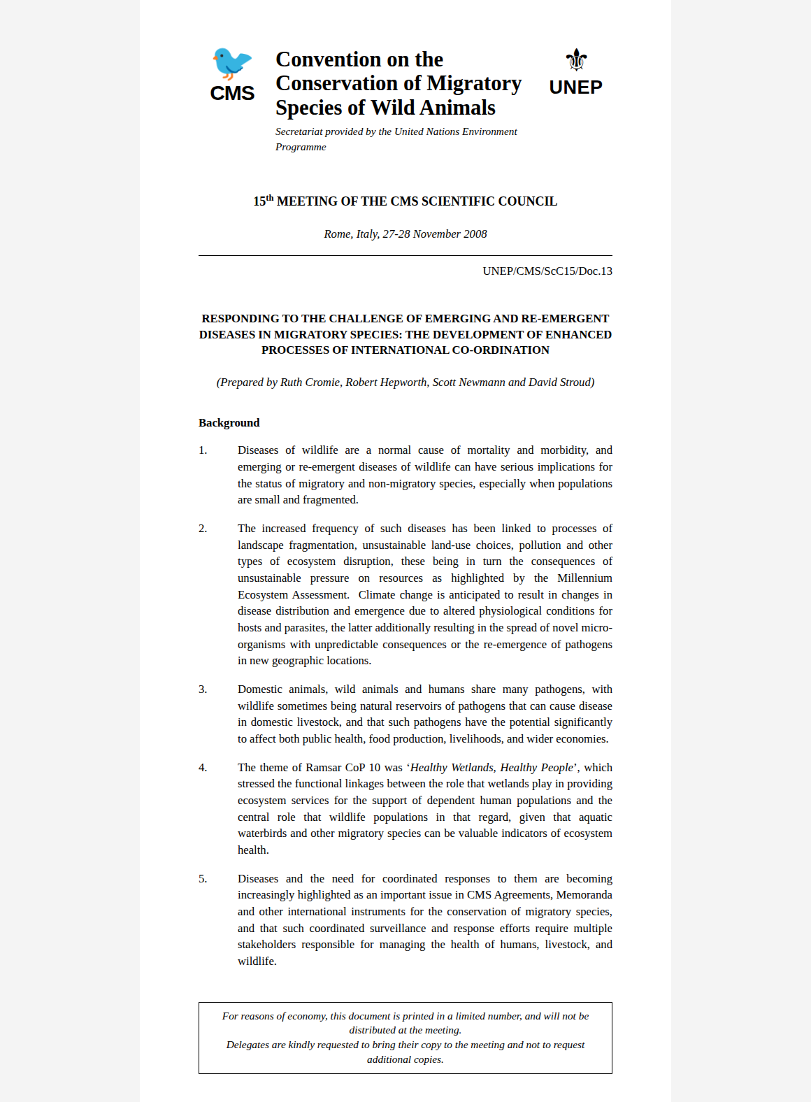🐦 CMS
Convention on the Conservation of Migratory Species of Wild Animals
Secretariat provided by the United Nations Environment Programme
⚜ UNEP
15th MEETING OF THE CMS SCIENTIFIC COUNCIL
Rome, Italy, 27-28 November 2008
UNEP/CMS/ScC15/Doc.13
RESPONDING TO THE CHALLENGE OF EMERGING AND RE-EMERGENT
DISEASES IN MIGRATORY SPECIES: THE DEVELOPMENT OF ENHANCED
PROCESSES OF INTERNATIONAL CO-ORDINATION
(Prepared by Ruth Cromie, Robert Hepworth, Scott Newmann and David Stroud)
Background
Diseases of wildlife are a normal cause of mortality and morbidity, and emerging or re-emergent diseases of wildlife can have serious implications for the status of migratory and non-migratory species, especially when populations are small and fragmented.
The increased frequency of such diseases has been linked to processes of landscape fragmentation, unsustainable land-use choices, pollution and other types of ecosystem disruption, these being in turn the consequences of unsustainable pressure on resources as highlighted by the Millennium Ecosystem Assessment. Climate change is anticipated to result in changes in disease distribution and emergence due to altered physiological conditions for hosts and parasites, the latter additionally resulting in the spread of novel micro-organisms with unpredictable consequences or the re-emergence of pathogens in new geographic locations.
Domestic animals, wild animals and humans share many pathogens, with wildlife sometimes being natural reservoirs of pathogens that can cause disease in domestic livestock, and that such pathogens have the potential significantly to affect both public health, food production, livelihoods, and wider economies.
The theme of Ramsar CoP 10 was ‘Healthy Wetlands, Healthy People’, which stressed the functional linkages between the role that wetlands play in providing ecosystem services for the support of dependent human populations and the central role that wildlife populations in that regard, given that aquatic waterbirds and other migratory species can be valuable indicators of ecosystem health.
Diseases and the need for coordinated responses to them are becoming increasingly highlighted as an important issue in CMS Agreements, Memoranda and other international instruments for the conservation of migratory species, and that such coordinated surveillance and response efforts require multiple stakeholders responsible for managing the health of humans, livestock, and wildlife.
For reasons of economy, this document is printed in a limited number, and will not be distributed at the meeting.
Delegates are kindly requested to bring their copy to the meeting and not to request additional copies.